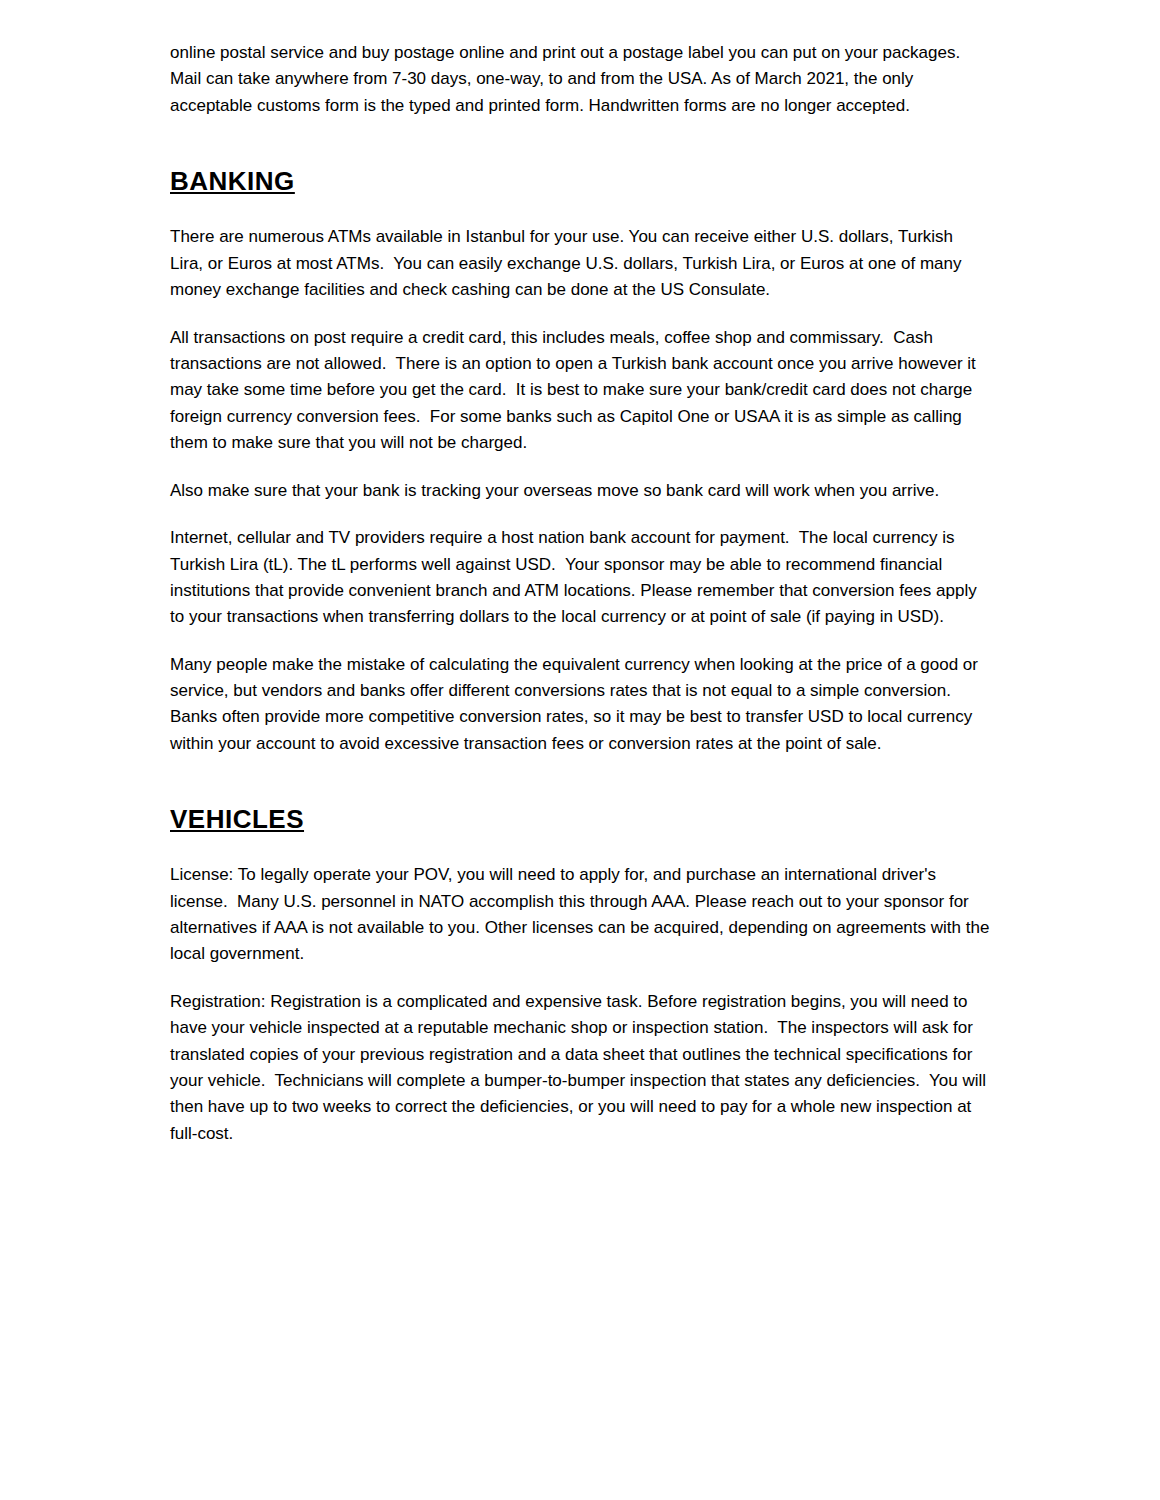online postal service and buy postage online and print out a postage label you can put on your packages. Mail can take anywhere from 7-30 days, one-way, to and from the USA. As of March 2021, the only acceptable customs form is the typed and printed form. Handwritten forms are no longer accepted.
BANKING
There are numerous ATMs available in Istanbul for your use. You can receive either U.S. dollars, Turkish Lira, or Euros at most ATMs. You can easily exchange U.S. dollars, Turkish Lira, or Euros at one of many money exchange facilities and check cashing can be done at the US Consulate.
All transactions on post require a credit card, this includes meals, coffee shop and commissary. Cash transactions are not allowed. There is an option to open a Turkish bank account once you arrive however it may take some time before you get the card. It is best to make sure your bank/credit card does not charge foreign currency conversion fees. For some banks such as Capitol One or USAA it is as simple as calling them to make sure that you will not be charged.
Also make sure that your bank is tracking your overseas move so bank card will work when you arrive.
Internet, cellular and TV providers require a host nation bank account for payment. The local currency is Turkish Lira (tL). The tL performs well against USD. Your sponsor may be able to recommend financial institutions that provide convenient branch and ATM locations. Please remember that conversion fees apply to your transactions when transferring dollars to the local currency or at point of sale (if paying in USD).
Many people make the mistake of calculating the equivalent currency when looking at the price of a good or service, but vendors and banks offer different conversions rates that is not equal to a simple conversion. Banks often provide more competitive conversion rates, so it may be best to transfer USD to local currency within your account to avoid excessive transaction fees or conversion rates at the point of sale.
VEHICLES
License: To legally operate your POV, you will need to apply for, and purchase an international driver's license. Many U.S. personnel in NATO accomplish this through AAA. Please reach out to your sponsor for alternatives if AAA is not available to you. Other licenses can be acquired, depending on agreements with the local government.
Registration: Registration is a complicated and expensive task. Before registration begins, you will need to have your vehicle inspected at a reputable mechanic shop or inspection station. The inspectors will ask for translated copies of your previous registration and a data sheet that outlines the technical specifications for your vehicle. Technicians will complete a bumper-to-bumper inspection that states any deficiencies. You will then have up to two weeks to correct the deficiencies, or you will need to pay for a whole new inspection at full-cost.